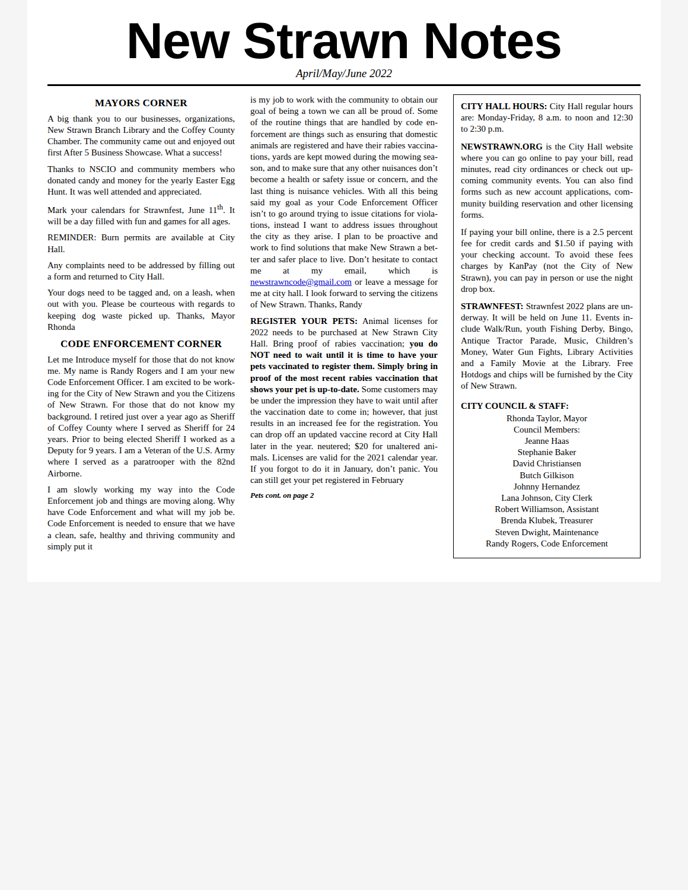New Strawn Notes
April/May/June 2022
Mayors Corner
A big thank you to our businesses, organizations, New Strawn Branch Library and the Coffey County Chamber. The community came out and enjoyed out first After 5 Business Showcase. What a success!
Thanks to NSCIO and community members who donated candy and money for the yearly Easter Egg Hunt. It was well attended and appreciated.
Mark your calendars for Strawnfest, June 11th. It will be a day filled with fun and games for all ages.
REMINDER: Burn permits are available at City Hall.
Any complaints need to be addressed by filling out a form and returned to City Hall.
Your dogs need to be tagged and, on a leash, when out with you. Please be courteous with regards to keeping dog waste picked up. Thanks, Mayor Rhonda
Code Enforcement Corner
Let me Introduce myself for those that do not know me. My name is Randy Rogers and I am your new Code Enforcement Officer. I am excited to be working for the City of New Strawn and you the Citizens of New Strawn. For those that do not know my background. I retired just over a year ago as Sheriff of Coffey County where I served as Sheriff for 24 years. Prior to being elected Sheriff I worked as a Deputy for 9 years. I am a Veteran of the U.S. Army where I served as a paratrooper with the 82nd Airborne.
I am slowly working my way into the Code Enforcement job and things are moving along. Why have Code Enforcement and what will my job be. Code Enforcement is needed to ensure that we have a clean, safe, healthy and thriving community and simply put it
is my job to work with the community to obtain our goal of being a town we can all be proud of. Some of the routine things that are handled by code enforcement are things such as ensuring that domestic animals are registered and have their rabies vaccinations, yards are kept mowed during the mowing season, and to make sure that any other nuisances don’t become a health or safety issue or concern, and the last thing is nuisance vehicles. With all this being said my goal as your Code Enforcement Officer isn’t to go around trying to issue citations for violations, instead I want to address issues throughout the city as they arise. I plan to be proactive and work to find solutions that make New Strawn a better and safer place to live. Don’t hesitate to contact me at my email, which is newstrawncode@gmail.com or leave a message for me at city hall. I look forward to serving the citizens of New Strawn. Thanks, Randy
REGISTER YOUR PETS: Animal licenses for 2022 needs to be purchased at New Strawn City Hall. Bring proof of rabies vaccination; you do NOT need to wait until it is time to have your pets vaccinated to register them. Simply bring in proof of the most recent rabies vaccination that shows your pet is up-to-date. Some customers may be under the impression they have to wait until after the vaccination date to come in; however, that just results in an increased fee for the registration. You can drop off an updated vaccine record at City Hall later in the year. neutered; $20 for unaltered animals. Licenses are valid for the 2021 calendar year. If you forgot to do it in January, don’t panic. You can still get your pet registered in February
Pets cont. on page 2
CITY HALL HOURS: City Hall regular hours are: Monday-Friday, 8 a.m. to noon and 12:30 to 2:30 p.m.
NEWSTRAWN.ORG is the City Hall website where you can go online to pay your bill, read minutes, read city ordinances or check out upcoming community events. You can also find forms such as new account applications, community building reservation and other licensing forms.
If paying your bill online, there is a 2.5 percent fee for credit cards and $1.50 if paying with your checking account. To avoid these fees charges by KanPay (not the City of New Strawn), you can pay in person or use the night drop box.
STRAWNFEST: Strawnfest 2022 plans are underway. It will be held on June 11. Events include Walk/Run, youth Fishing Derby, Bingo, Antique Tractor Parade, Music, Children’s Money, Water Gun Fights, Library Activities and a Family Movie at the Library. Free Hotdogs and chips will be furnished by the City of New Strawn.
City Council & Staff:
Rhonda Taylor, Mayor
Council Members:
Jeanne Haas
Stephanie Baker
David Christiansen
Butch Gilkison
Johnny Hernandez
Lana Johnson, City Clerk
Robert Williamson, Assistant
Brenda Klubek, Treasurer
Steven Dwight, Maintenance
Randy Rogers, Code Enforcement